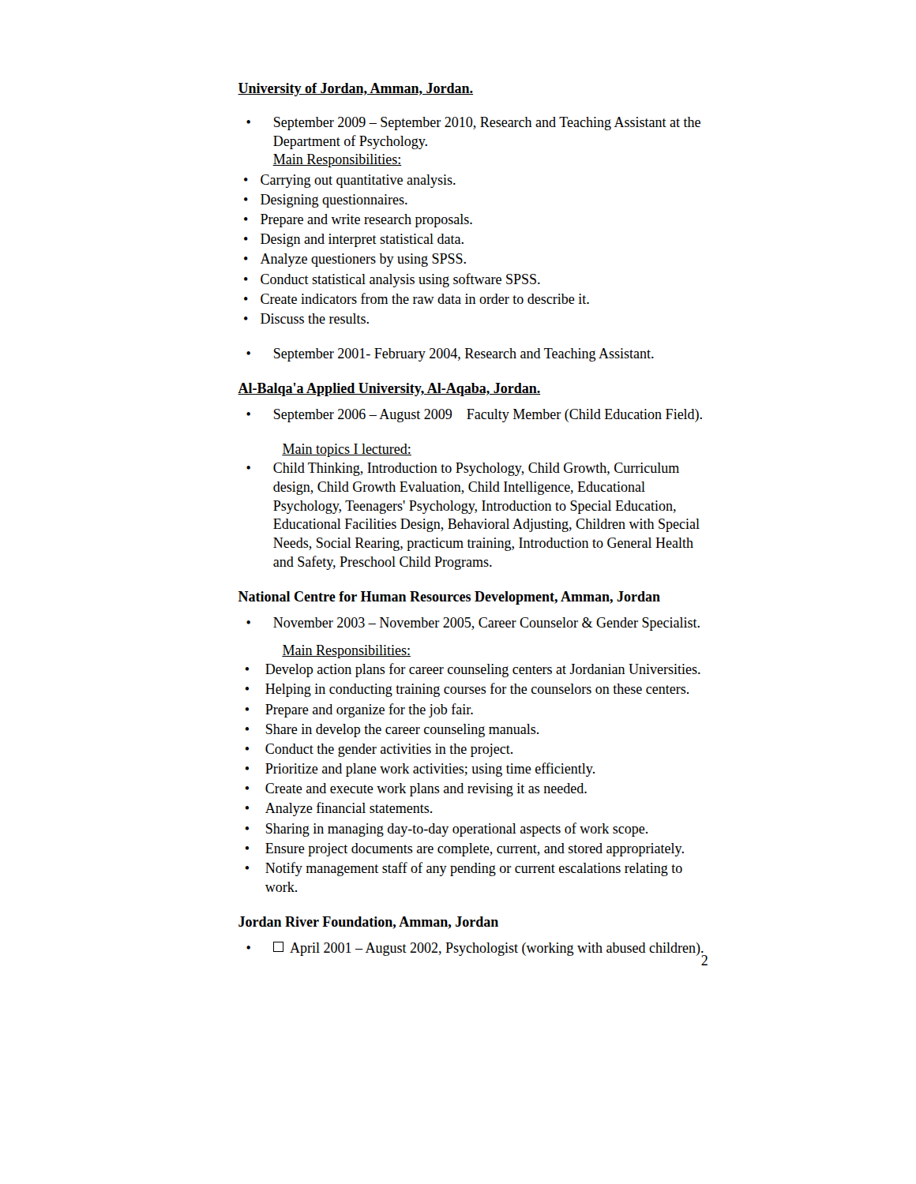University of Jordan, Amman, Jordan.
September 2009 – September 2010, Research and Teaching Assistant at the Department of Psychology. Main Responsibilities:
Carrying out quantitative analysis.
Designing questionnaires.
Prepare and write research proposals.
Design and interpret statistical data.
Analyze questioners by using SPSS.
Conduct statistical analysis using software SPSS.
Create indicators from the raw data in order to describe it.
Discuss the results.
September 2001- February 2004, Research and Teaching Assistant.
Al-Balqa'a Applied University, Al-Aqaba, Jordan.
September 2006 – August 2009 Faculty Member (Child Education Field).
Main topics I lectured:
Child Thinking, Introduction to Psychology, Child Growth, Curriculum design, Child Growth Evaluation, Child Intelligence, Educational Psychology, Teenagers' Psychology, Introduction to Special Education, Educational Facilities Design, Behavioral Adjusting, Children with Special Needs, Social Rearing, practicum training, Introduction to General Health and Safety, Preschool Child Programs.
National Centre for Human Resources Development, Amman, Jordan
November 2003 – November 2005, Career Counselor & Gender Specialist.
Main Responsibilities:
Develop action plans for career counseling centers at Jordanian Universities.
Helping in conducting training courses for the counselors on these centers.
Prepare and organize for the job fair.
Share in develop the career counseling manuals.
Conduct the gender activities in the project.
Prioritize and plane work activities; using time efficiently.
Create and execute work plans and revising it as needed.
Analyze financial statements.
Sharing in managing day-to-day operational aspects of work scope.
Ensure project documents are complete, current, and stored appropriately.
Notify management staff of any pending or current escalations relating to work.
Jordan River Foundation, Amman, Jordan
April 2001 – August 2002, Psychologist (working with abused children).
2